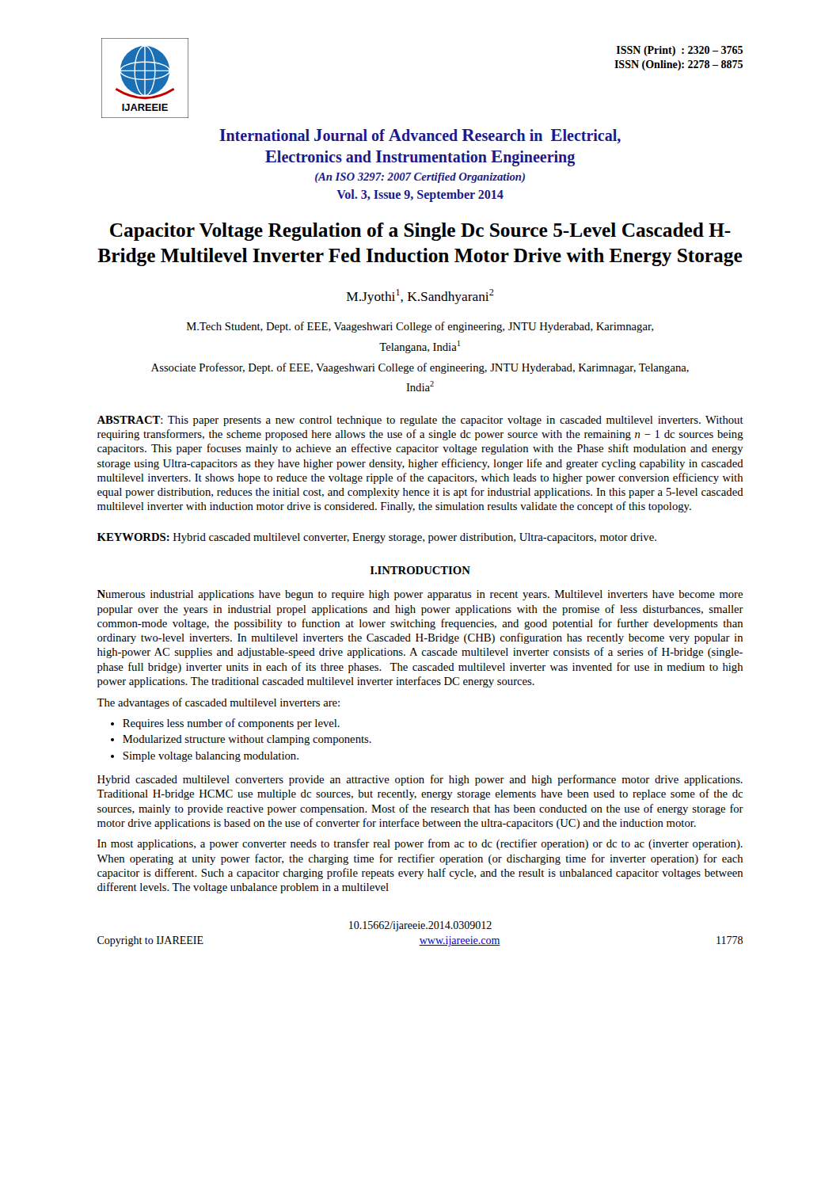ISSN (Print) : 2320 – 3765
ISSN (Online): 2278 – 8875
International Journal of Advanced Research in Electrical,
Electronics and Instrumentation Engineering
(An ISO 3297: 2007 Certified Organization)
Vol. 3, Issue 9, September 2014
Capacitor Voltage Regulation of a Single Dc Source 5-Level Cascaded H-Bridge Multilevel Inverter Fed Induction Motor Drive with Energy Storage
M.Jyothi1, K.Sandhyarani2
M.Tech Student, Dept. of EEE, Vaageshwari College of engineering, JNTU Hyderabad, Karimnagar,
Telangana, India1
Associate Professor, Dept. of EEE, Vaageshwari College of engineering, JNTU Hyderabad, Karimnagar, Telangana,
India2
ABSTRACT: This paper presents a new control technique to regulate the capacitor voltage in cascaded multilevel inverters. Without requiring transformers, the scheme proposed here allows the use of a single dc power source with the remaining n − 1 dc sources being capacitors. This paper focuses mainly to achieve an effective capacitor voltage regulation with the Phase shift modulation and energy storage using Ultra-capacitors as they have higher power density, higher efficiency, longer life and greater cycling capability in cascaded multilevel inverters. It shows hope to reduce the voltage ripple of the capacitors, which leads to higher power conversion efficiency with equal power distribution, reduces the initial cost, and complexity hence it is apt for industrial applications. In this paper a 5-level cascaded multilevel inverter with induction motor drive is considered. Finally, the simulation results validate the concept of this topology.
KEYWORDS: Hybrid cascaded multilevel converter, Energy storage, power distribution, Ultra-capacitors, motor drive.
I.INTRODUCTION
Numerous industrial applications have begun to require high power apparatus in recent years. Multilevel inverters have become more popular over the years in industrial propel applications and high power applications with the promise of less disturbances, smaller common-mode voltage, the possibility to function at lower switching frequencies, and good potential for further developments than ordinary two-level inverters. In multilevel inverters the Cascaded H-Bridge (CHB) configuration has recently become very popular in high-power AC supplies and adjustable-speed drive applications. A cascade multilevel inverter consists of a series of H-bridge (single-phase full bridge) inverter units in each of its three phases. The cascaded multilevel inverter was invented for use in medium to high power applications. The traditional cascaded multilevel inverter interfaces DC energy sources.
The advantages of cascaded multilevel inverters are:
Requires less number of components per level.
Modularized structure without clamping components.
Simple voltage balancing modulation.
Hybrid cascaded multilevel converters provide an attractive option for high power and high performance motor drive applications. Traditional H-bridge HCMC use multiple dc sources, but recently, energy storage elements have been used to replace some of the dc sources, mainly to provide reactive power compensation. Most of the research that has been conducted on the use of energy storage for motor drive applications is based on the use of converter for interface between the ultra-capacitors (UC) and the induction motor.
In most applications, a power converter needs to transfer real power from ac to dc (rectifier operation) or dc to ac (inverter operation). When operating at unity power factor, the charging time for rectifier operation (or discharging time for inverter operation) for each capacitor is different. Such a capacitor charging profile repeats every half cycle, and the result is unbalanced capacitor voltages between different levels. The voltage unbalance problem in a multilevel
10.15662/ijareeie.2014.0309012
Copyright to IJAREEIE
www.ijareeie.com
11778